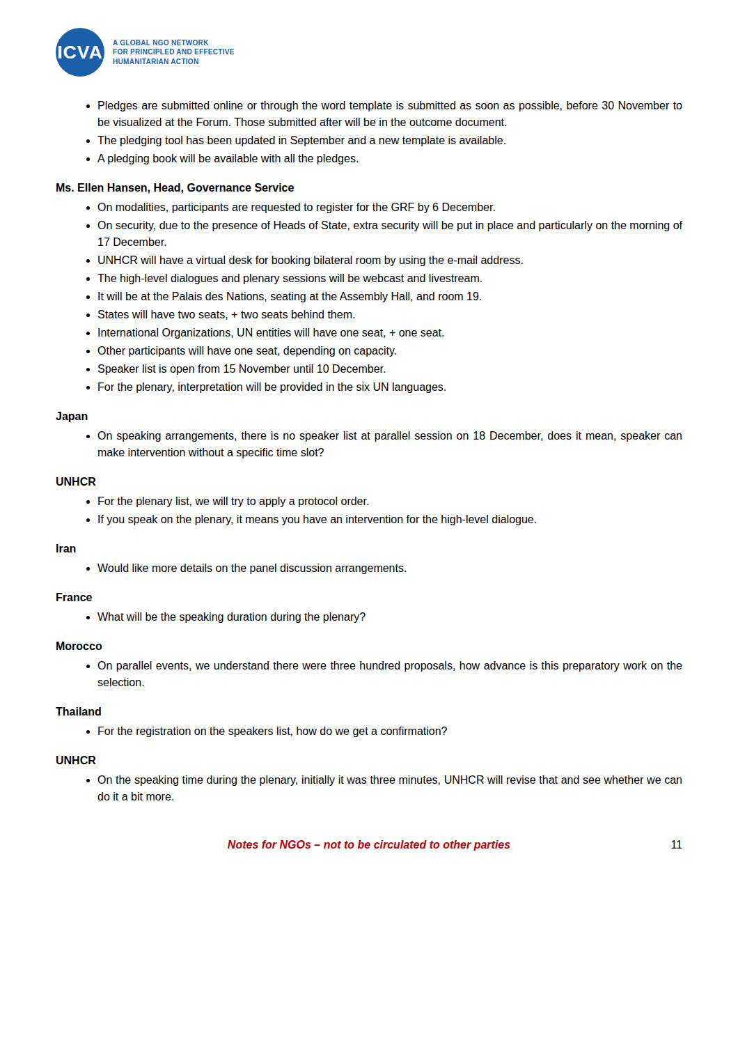ICVA
A GLOBAL NGO NETWORK
FOR PRINCIPLED AND EFFECTIVE
HUMANITARIAN ACTION
Pledges are submitted online or through the word template is submitted as soon as possible, before 30 November to be visualized at the Forum. Those submitted after will be in the outcome document.
The pledging tool has been updated in September and a new template is available.
A pledging book will be available with all the pledges.
Ms. Ellen Hansen, Head, Governance Service
On modalities, participants are requested to register for the GRF by 6 December.
On security, due to the presence of Heads of State, extra security will be put in place and particularly on the morning of 17 December.
UNHCR will have a virtual desk for booking bilateral room by using the e-mail address.
The high-level dialogues and plenary sessions will be webcast and livestream.
It will be at the Palais des Nations, seating at the Assembly Hall, and room 19.
States will have two seats, + two seats behind them.
International Organizations, UN entities will have one seat, + one seat.
Other participants will have one seat, depending on capacity.
Speaker list is open from 15 November until 10 December.
For the plenary, interpretation will be provided in the six UN languages.
Japan
On speaking arrangements, there is no speaker list at parallel session on 18 December, does it mean, speaker can make intervention without a specific time slot?
UNHCR
For the plenary list, we will try to apply a protocol order.
If you speak on the plenary, it means you have an intervention for the high-level dialogue.
Iran
Would like more details on the panel discussion arrangements.
France
What will be the speaking duration during the plenary?
Morocco
On parallel events, we understand there were three hundred proposals, how advance is this preparatory work on the selection.
Thailand
For the registration on the speakers list, how do we get a confirmation?
UNHCR
On the speaking time during the plenary, initially it was three minutes, UNHCR will revise that and see whether we can do it a bit more.
Notes for NGOs – not to be circulated to other parties 11